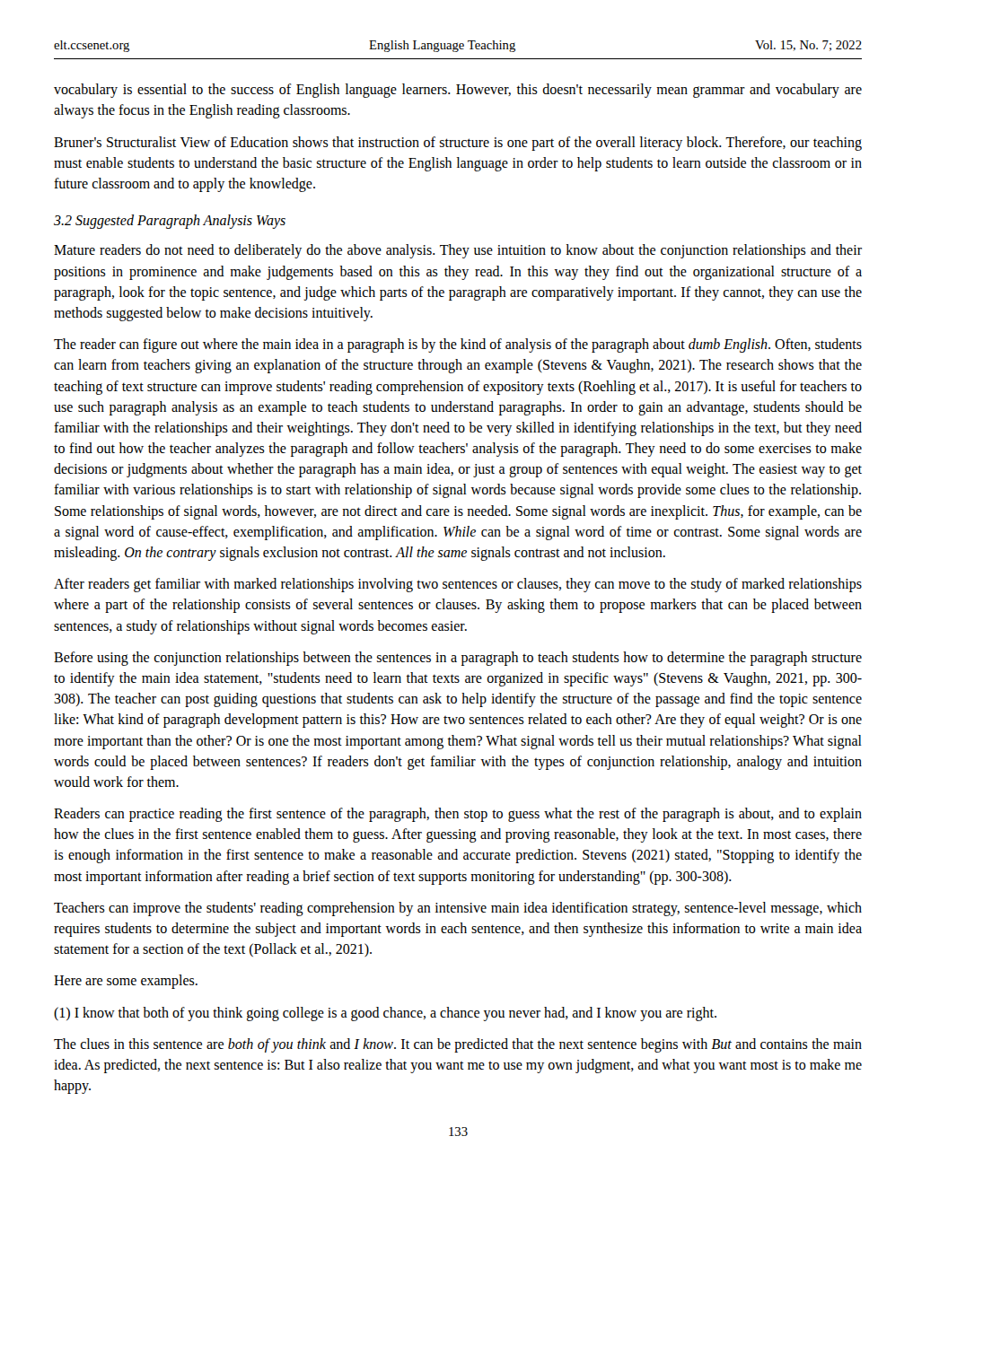elt.ccsenet.org English Language Teaching Vol. 15, No. 7; 2022
vocabulary is essential to the success of English language learners. However, this doesn't necessarily mean grammar and vocabulary are always the focus in the English reading classrooms.
Bruner's Structuralist View of Education shows that instruction of structure is one part of the overall literacy block. Therefore, our teaching must enable students to understand the basic structure of the English language in order to help students to learn outside the classroom or in future classroom and to apply the knowledge.
3.2 Suggested Paragraph Analysis Ways
Mature readers do not need to deliberately do the above analysis. They use intuition to know about the conjunction relationships and their positions in prominence and make judgements based on this as they read. In this way they find out the organizational structure of a paragraph, look for the topic sentence, and judge which parts of the paragraph are comparatively important. If they cannot, they can use the methods suggested below to make decisions intuitively.
The reader can figure out where the main idea in a paragraph is by the kind of analysis of the paragraph about dumb English. Often, students can learn from teachers giving an explanation of the structure through an example (Stevens & Vaughn, 2021). The research shows that the teaching of text structure can improve students' reading comprehension of expository texts (Roehling et al., 2017). It is useful for teachers to use such paragraph analysis as an example to teach students to understand paragraphs. In order to gain an advantage, students should be familiar with the relationships and their weightings. They don't need to be very skilled in identifying relationships in the text, but they need to find out how the teacher analyzes the paragraph and follow teachers' analysis of the paragraph. They need to do some exercises to make decisions or judgments about whether the paragraph has a main idea, or just a group of sentences with equal weight. The easiest way to get familiar with various relationships is to start with relationship of signal words because signal words provide some clues to the relationship. Some relationships of signal words, however, are not direct and care is needed. Some signal words are inexplicit. Thus, for example, can be a signal word of cause-effect, exemplification, and amplification. While can be a signal word of time or contrast. Some signal words are misleading. On the contrary signals exclusion not contrast. All the same signals contrast and not inclusion.
After readers get familiar with marked relationships involving two sentences or clauses, they can move to the study of marked relationships where a part of the relationship consists of several sentences or clauses. By asking them to propose markers that can be placed between sentences, a study of relationships without signal words becomes easier.
Before using the conjunction relationships between the sentences in a paragraph to teach students how to determine the paragraph structure to identify the main idea statement, "students need to learn that texts are organized in specific ways" (Stevens & Vaughn, 2021, pp. 300-308). The teacher can post guiding questions that students can ask to help identify the structure of the passage and find the topic sentence like: What kind of paragraph development pattern is this? How are two sentences related to each other? Are they of equal weight? Or is one more important than the other? Or is one the most important among them? What signal words tell us their mutual relationships? What signal words could be placed between sentences? If readers don't get familiar with the types of conjunction relationship, analogy and intuition would work for them.
Readers can practice reading the first sentence of the paragraph, then stop to guess what the rest of the paragraph is about, and to explain how the clues in the first sentence enabled them to guess. After guessing and proving reasonable, they look at the text. In most cases, there is enough information in the first sentence to make a reasonable and accurate prediction. Stevens (2021) stated, "Stopping to identify the most important information after reading a brief section of text supports monitoring for understanding" (pp. 300-308).
Teachers can improve the students' reading comprehension by an intensive main idea identification strategy, sentence-level message, which requires students to determine the subject and important words in each sentence, and then synthesize this information to write a main idea statement for a section of the text (Pollack et al., 2021).
Here are some examples.
(1) I know that both of you think going college is a good chance, a chance you never had, and I know you are right.
The clues in this sentence are both of you think and I know. It can be predicted that the next sentence begins with But and contains the main idea. As predicted, the next sentence is: But I also realize that you want me to use my own judgment, and what you want most is to make me happy.
133